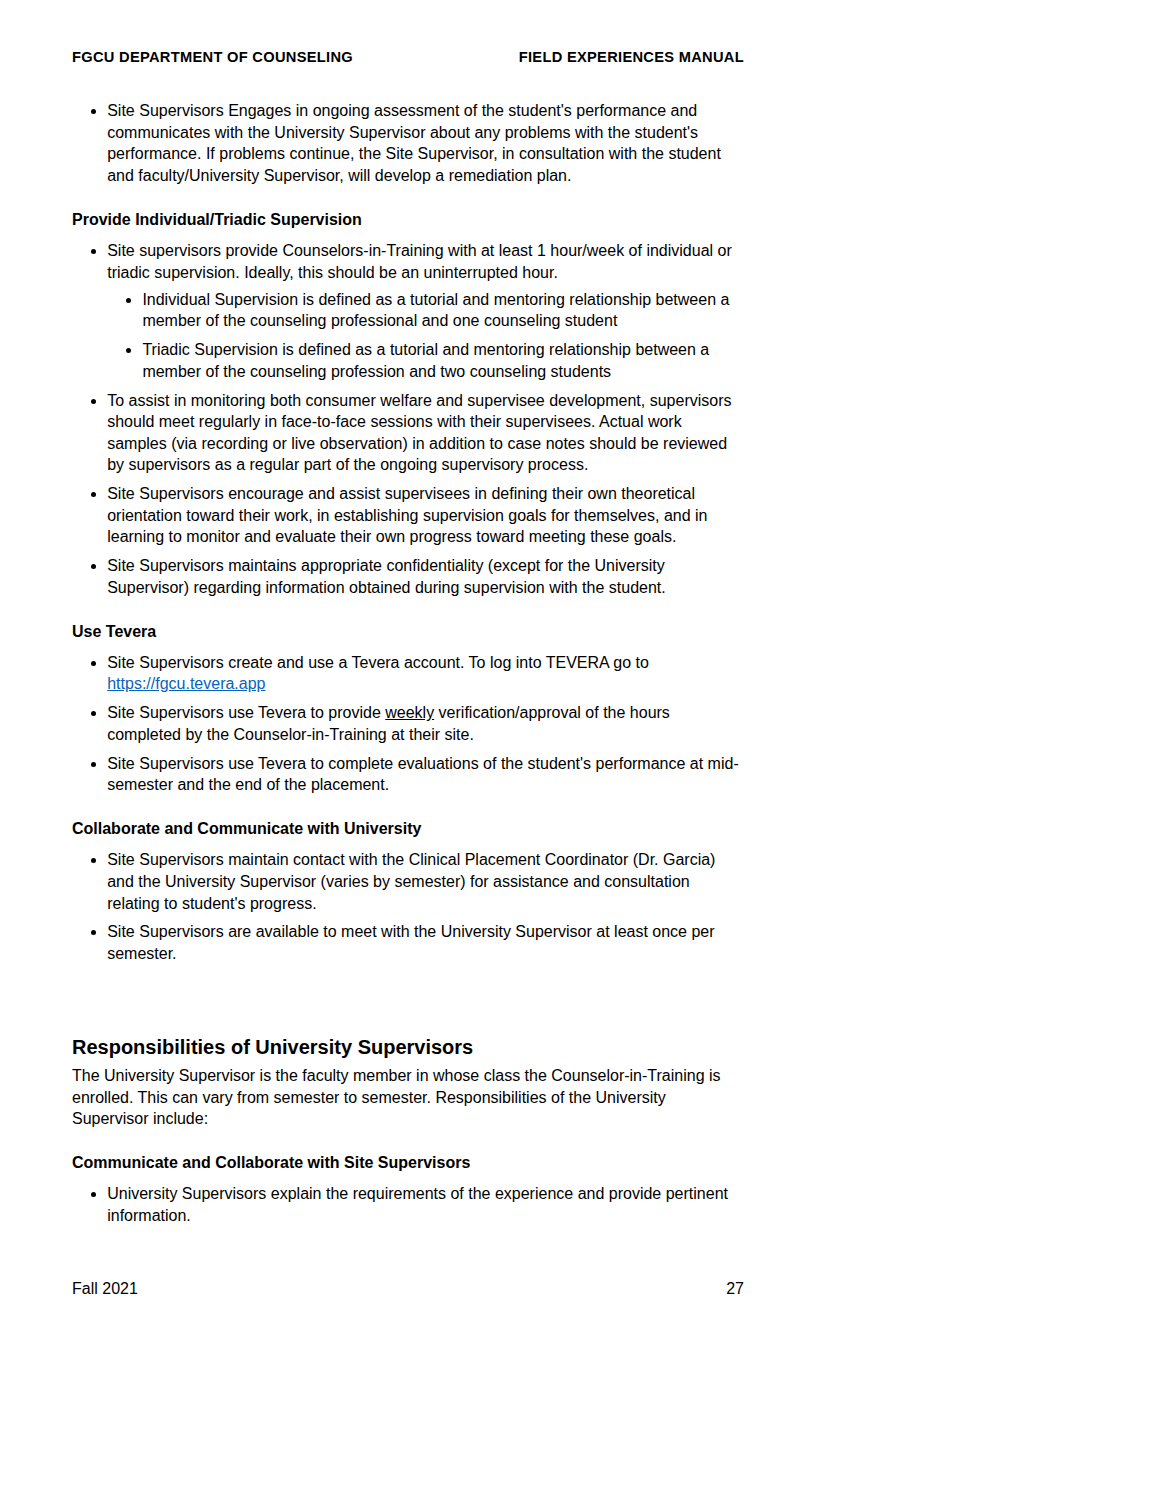FGCU DEPARTMENT OF COUNSELING
FIELD EXPERIENCES MANUAL
Site Supervisors Engages in ongoing assessment of the student's performance and communicates with the University Supervisor about any problems with the student's performance. If problems continue, the Site Supervisor, in consultation with the student and faculty/University Supervisor, will develop a remediation plan.
Provide Individual/Triadic Supervision
Site supervisors provide Counselors-in-Training with at least 1 hour/week of individual or triadic supervision. Ideally, this should be an uninterrupted hour.
Individual Supervision is defined as a tutorial and mentoring relationship between a member of the counseling professional and one counseling student
Triadic Supervision is defined as a tutorial and mentoring relationship between a member of the counseling profession and two counseling students
To assist in monitoring both consumer welfare and supervisee development, supervisors should meet regularly in face-to-face sessions with their supervisees. Actual work samples (via recording or live observation) in addition to case notes should be reviewed by supervisors as a regular part of the ongoing supervisory process.
Site Supervisors encourage and assist supervisees in defining their own theoretical orientation toward their work, in establishing supervision goals for themselves, and in learning to monitor and evaluate their own progress toward meeting these goals.
Site Supervisors maintains appropriate confidentiality (except for the University Supervisor) regarding information obtained during supervision with the student.
Use Tevera
Site Supervisors create and use a Tevera account. To log into TEVERA go to https://fgcu.tevera.app
Site Supervisors use Tevera to provide weekly verification/approval of the hours completed by the Counselor-in-Training at their site.
Site Supervisors use Tevera to complete evaluations of the student's performance at mid-semester and the end of the placement.
Collaborate and Communicate with University
Site Supervisors maintain contact with the Clinical Placement Coordinator (Dr. Garcia) and the University Supervisor (varies by semester) for assistance and consultation relating to student's progress.
Site Supervisors are available to meet with the University Supervisor at least once per semester.
Responsibilities of University Supervisors
The University Supervisor is the faculty member in whose class the Counselor-in-Training is enrolled. This can vary from semester to semester. Responsibilities of the University Supervisor include:
Communicate and Collaborate with Site Supervisors
University Supervisors explain the requirements of the experience and provide pertinent information.
Fall 2021
27